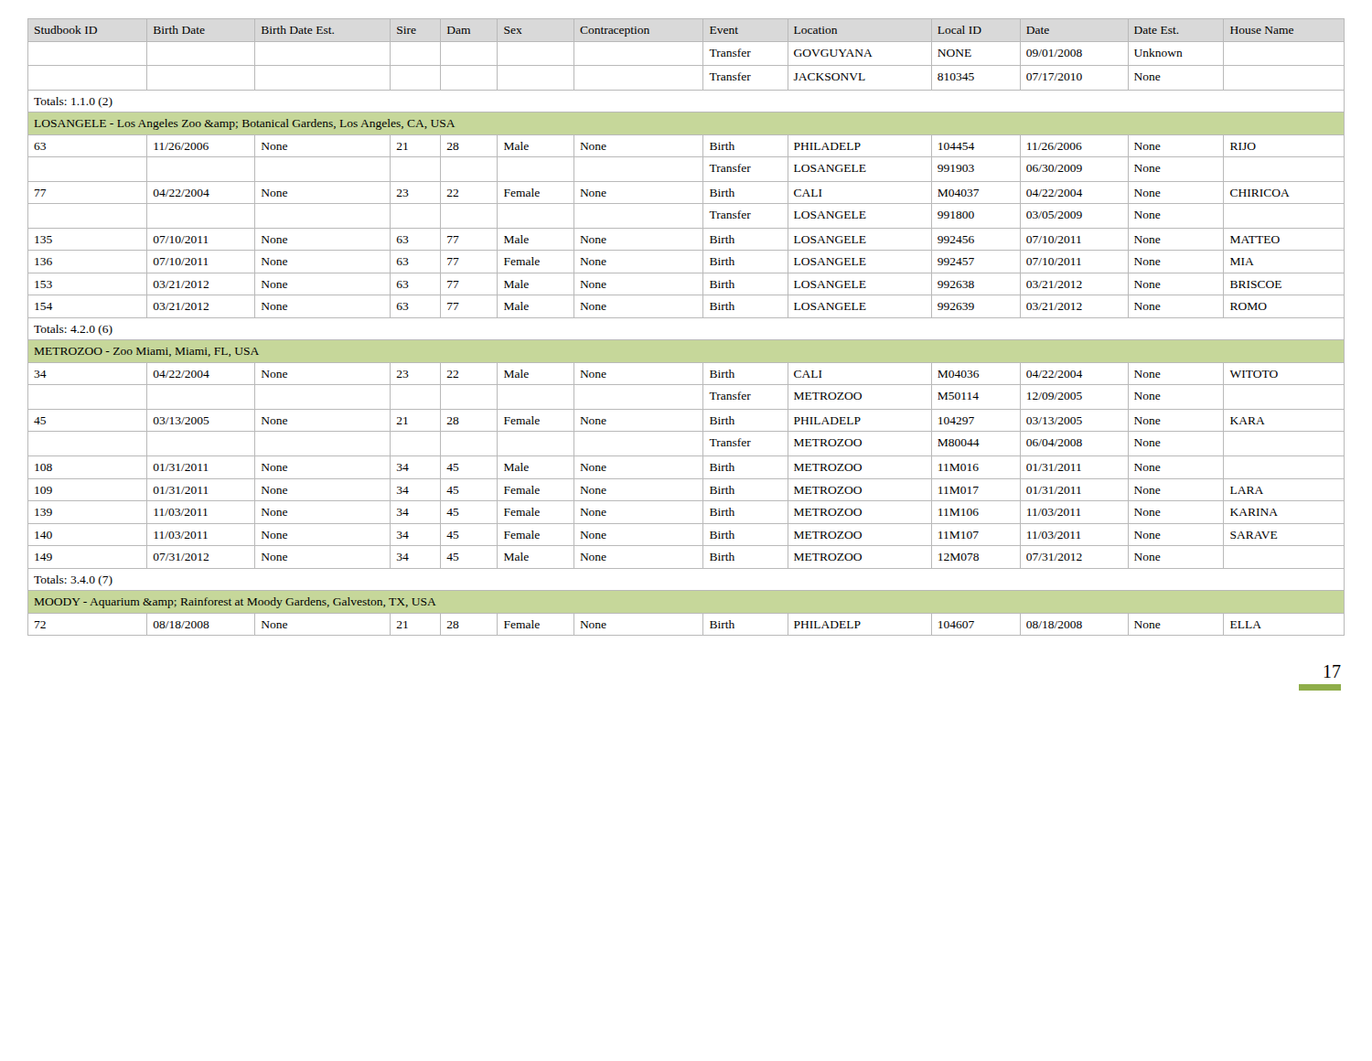| Studbook ID | Birth Date | Birth Date Est. | Sire | Dam | Sex | Contraception | Event | Location | Local ID | Date | Date Est. | House Name |
| --- | --- | --- | --- | --- | --- | --- | --- | --- | --- | --- | --- | --- |
| | | | | | | | Transfer | GOVGUYANA | NONE | 09/01/2008 | Unknown | |
| | | | | | | | Transfer | JACKSONVL | 810345 | 07/17/2010 | None | |
| Totals: 1.1.0 (2) |
| LOSANGELE - Los Angeles Zoo &amp; Botanical Gardens, Los Angeles, CA, USA |
| 63 | 11/26/2006 | None | 21 | 28 | Male | None | Birth | PHILADELP | 104454 | 11/26/2006 | None | RIJO |
| | | | | | | | Transfer | LOSANGELE | 991903 | 06/30/2009 | None | |
| 77 | 04/22/2004 | None | 23 | 22 | Female | None | Birth | CALI | M04037 | 04/22/2004 | None | CHIRICOA |
| | | | | | | | Transfer | LOSANGELE | 991800 | 03/05/2009 | None | |
| 135 | 07/10/2011 | None | 63 | 77 | Male | None | Birth | LOSANGELE | 992456 | 07/10/2011 | None | MATTEO |
| 136 | 07/10/2011 | None | 63 | 77 | Female | None | Birth | LOSANGELE | 992457 | 07/10/2011 | None | MIA |
| 153 | 03/21/2012 | None | 63 | 77 | Male | None | Birth | LOSANGELE | 992638 | 03/21/2012 | None | BRISCOE |
| 154 | 03/21/2012 | None | 63 | 77 | Male | None | Birth | LOSANGELE | 992639 | 03/21/2012 | None | ROMO |
| Totals: 4.2.0 (6) |
| METROZOO - Zoo Miami, Miami, FL, USA |
| 34 | 04/22/2004 | None | 23 | 22 | Male | None | Birth | CALI | M04036 | 04/22/2004 | None | WITOTO |
| | | | | | | | Transfer | METROZOO | M50114 | 12/09/2005 | None | |
| 45 | 03/13/2005 | None | 21 | 28 | Female | None | Birth | PHILADELP | 104297 | 03/13/2005 | None | KARA |
| | | | | | | | Transfer | METROZOO | M80044 | 06/04/2008 | None | |
| 108 | 01/31/2011 | None | 34 | 45 | Male | None | Birth | METROZOO | 11M016 | 01/31/2011 | None | |
| 109 | 01/31/2011 | None | 34 | 45 | Female | None | Birth | METROZOO | 11M017 | 01/31/2011 | None | LARA |
| 139 | 11/03/2011 | None | 34 | 45 | Female | None | Birth | METROZOO | 11M106 | 11/03/2011 | None | KARINA |
| 140 | 11/03/2011 | None | 34 | 45 | Female | None | Birth | METROZOO | 11M107 | 11/03/2011 | None | SARAVE |
| 149 | 07/31/2012 | None | 34 | 45 | Male | None | Birth | METROZOO | 12M078 | 07/31/2012 | None | |
| Totals: 3.4.0 (7) |
| MOODY - Aquarium &amp; Rainforest at Moody Gardens, Galveston, TX, USA |
| 72 | 08/18/2008 | None | 21 | 28 | Female | None | Birth | PHILADELP | 104607 | 08/18/2008 | None | ELLA |
17